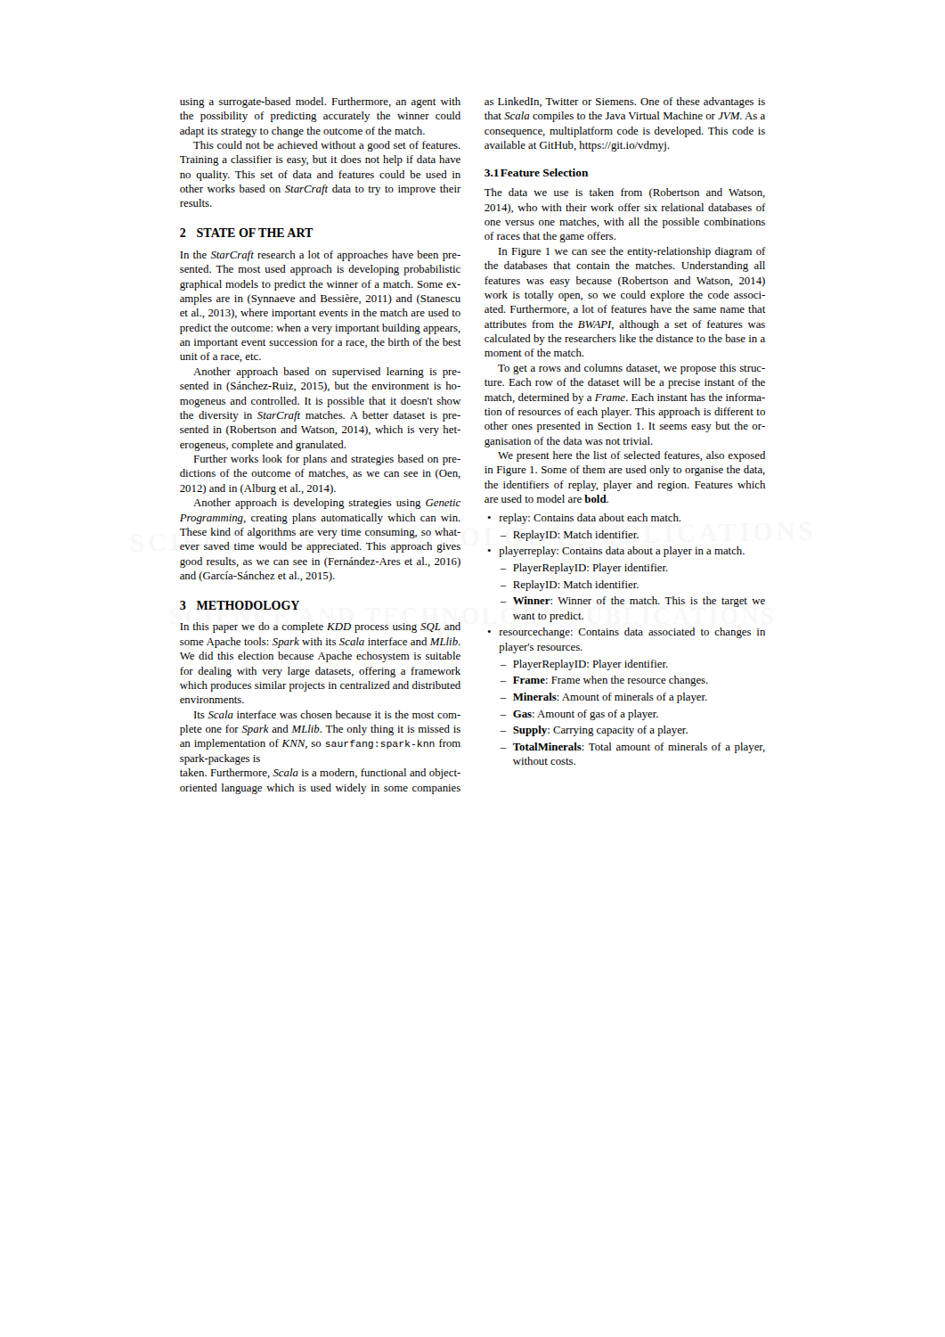SCIENCE AND TECHNOLOGY PUBLICATIONS
SCIENCE AND TECHNOLOGY PUBLICATIONS
using a surrogate-based model. Furthermore, an agent with the possibility of predicting accurately the winner could adapt its strategy to change the outcome of the match.
This could not be achieved without a good set of features. Training a classifier is easy, but it does not help if data have no quality. This set of data and features could be used in other works based on StarCraft data to try to improve their results.
2 STATE OF THE ART
In the StarCraft research a lot of approaches have been presented. The most used approach is developing probabilistic graphical models to predict the winner of a match. Some examples are in (Synnaeve and Bessière, 2011) and (Stanescu et al., 2013), where important events in the match are used to predict the outcome: when a very important building appears, an important event succession for a race, the birth of the best unit of a race, etc.
Another approach based on supervised learning is presented in (Sánchez-Ruiz, 2015), but the environment is homogeneus and controlled. It is possible that it doesn't show the diversity in StarCraft matches. A better dataset is presented in (Robertson and Watson, 2014), which is very heterogeneus, complete and granulated.
Further works look for plans and strategies based on predictions of the outcome of matches, as we can see in (Oen, 2012) and in (Alburg et al., 2014).
Another approach is developing strategies using Genetic Programming, creating plans automatically which can win. These kind of algorithms are very time consuming, so whatever saved time would be appreciated. This approach gives good results, as we can see in (Fernández-Ares et al., 2016) and (García-Sánchez et al., 2015).
3 METHODOLOGY
In this paper we do a complete KDD process using SQL and some Apache tools: Spark with its Scala interface and MLlib. We did this election because Apache echosystem is suitable for dealing with very large datasets, offering a framework which produces similar projects in centralized and distributed environments.
Its Scala interface was chosen because it is the most complete one for Spark and MLlib. The only thing it is missed is an implementation of KNN, so saurfang:spark-knn from spark-packages is
taken. Furthermore, Scala is a modern, functional and object-oriented language which is used widely in some companies as LinkedIn, Twitter or Siemens. One of these advantages is that Scala compiles to the Java Virtual Machine or JVM. As a consequence, multiplatform code is developed. This code is available at GitHub, https://git.io/vdmyj.
3.1 Feature Selection
The data we use is taken from (Robertson and Watson, 2014), who with their work offer six relational databases of one versus one matches, with all the possible combinations of races that the game offers.
In Figure 1 we can see the entity-relationship diagram of the databases that contain the matches. Understanding all features was easy because (Robertson and Watson, 2014) work is totally open, so we could explore the code associated. Furthermore, a lot of features have the same name that attributes from the BWAPI, although a set of features was calculated by the researchers like the distance to the base in a moment of the match.
To get a rows and columns dataset, we propose this structure. Each row of the dataset will be a precise instant of the match, determined by a Frame. Each instant has the information of resources of each player. This approach is different to other ones presented in Section 1. It seems easy but the organisation of the data was not trivial.
We present here the list of selected features, also exposed in Figure 1. Some of them are used only to organise the data, the identifiers of replay, player and region. Features which are used to model are bold.
replay: Contains data about each match.
ReplayID: Match identifier.
playerreplay: Contains data about a player in a match.
PlayerReplayID: Player identifier.
ReplayID: Match identifier.
Winner: Winner of the match. This is the target we want to predict.
resourcechange: Contains data associated to changes in player's resources.
PlayerReplayID: Player identifier.
Frame: Frame when the resource changes.
Minerals: Amount of minerals of a player.
Gas: Amount of gas of a player.
Supply: Carrying capacity of a player.
TotalMinerals: Total amount of minerals of a player, without costs.